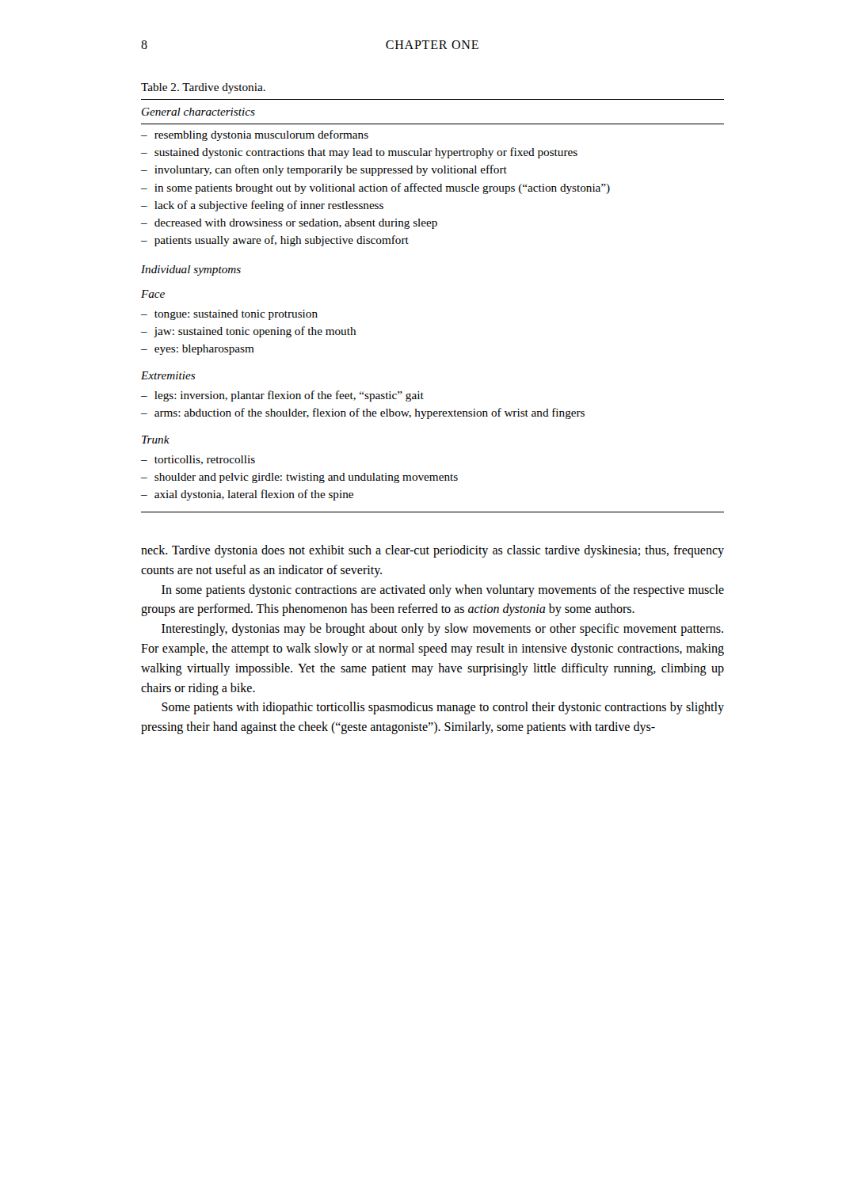8 CHAPTER ONE
Table 2. Tardive dystonia.
| General characteristics |
| --- |
| resembling dystonia musculorum deformans sustained dystonic contractions that may lead to muscular hypertrophy or fixed postures involuntary, can often only temporarily be suppressed by volitional effort in some patients brought out by volitional action of affected muscle groups (“action dystonia”) lack of a subjective feeling of inner restlessness decreased with drowsiness or sedation, absent during sleep patients usually aware of, high subjective discomfort |
| Individual symptoms |
| Face |
| tongue: sustained tonic protrusion jaw: sustained tonic opening of the mouth eyes: blepharospasm |
| Extremities |
| legs: inversion, plantar flexion of the feet, “spastic” gait arms: abduction of the shoulder, flexion of the elbow, hyperextension of wrist and fingers |
| Trunk |
| torticollis, retrocollis shoulder and pelvic girdle: twisting and undulating movements axial dystonia, lateral flexion of the spine |
neck. Tardive dystonia does not exhibit such a clear-cut periodicity as classic tardive dyskinesia; thus, frequency counts are not useful as an indicator of severity.
In some patients dystonic contractions are activated only when voluntary movements of the respective muscle groups are performed. This phenomenon has been referred to as action dystonia by some authors.
Interestingly, dystonias may be brought about only by slow movements or other specific movement patterns. For example, the attempt to walk slowly or at normal speed may result in intensive dystonic contractions, making walking virtually impossible. Yet the same patient may have surprisingly little difficulty running, climbing up chairs or riding a bike.
Some patients with idiopathic torticollis spasmodicus manage to control their dystonic contractions by slightly pressing their hand against the cheek (“geste antagoniste”). Similarly, some patients with tardive dys-